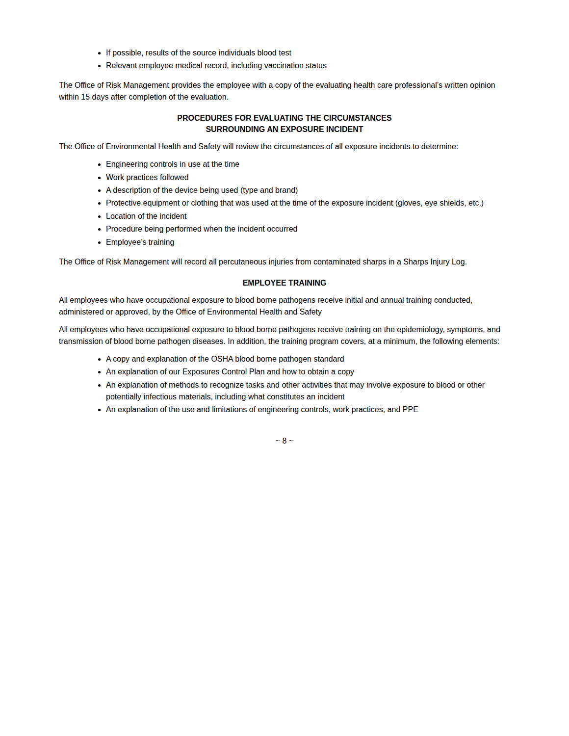If possible, results of the source individuals blood test
Relevant employee medical record, including vaccination status
The Office of Risk Management provides the employee with a copy of the evaluating health care professional’s written opinion within 15 days after completion of the evaluation.
PROCEDURES FOR EVALUATING THE CIRCUMSTANCES
SURROUNDING AN EXPOSURE INCIDENT
The Office of Environmental Health and Safety will review the circumstances of all exposure incidents to determine:
Engineering controls in use at the time
Work practices followed
A description of the device being used (type and brand)
Protective equipment or clothing that was used at the time of the exposure incident (gloves, eye shields, etc.)
Location of the incident
Procedure being performed when the incident occurred
Employee’s training
The Office of Risk Management will record all percutaneous injuries from contaminated sharps in a Sharps Injury Log.
EMPLOYEE TRAINING
All employees who have occupational exposure to blood borne pathogens receive initial and annual training conducted, administered or approved, by the Office of Environmental Health and Safety
All employees who have occupational exposure to blood borne pathogens receive training on the epidemiology, symptoms, and transmission of blood borne pathogen diseases. In addition, the training program covers, at a minimum, the following elements:
A copy and explanation of the OSHA blood borne pathogen standard
An explanation of our Exposures Control Plan and how to obtain a copy
An explanation of methods to recognize tasks and other activities that may involve exposure to blood or other potentially infectious materials, including what constitutes an incident
An explanation of the use and limitations of engineering controls, work practices, and PPE
~ 8 ~